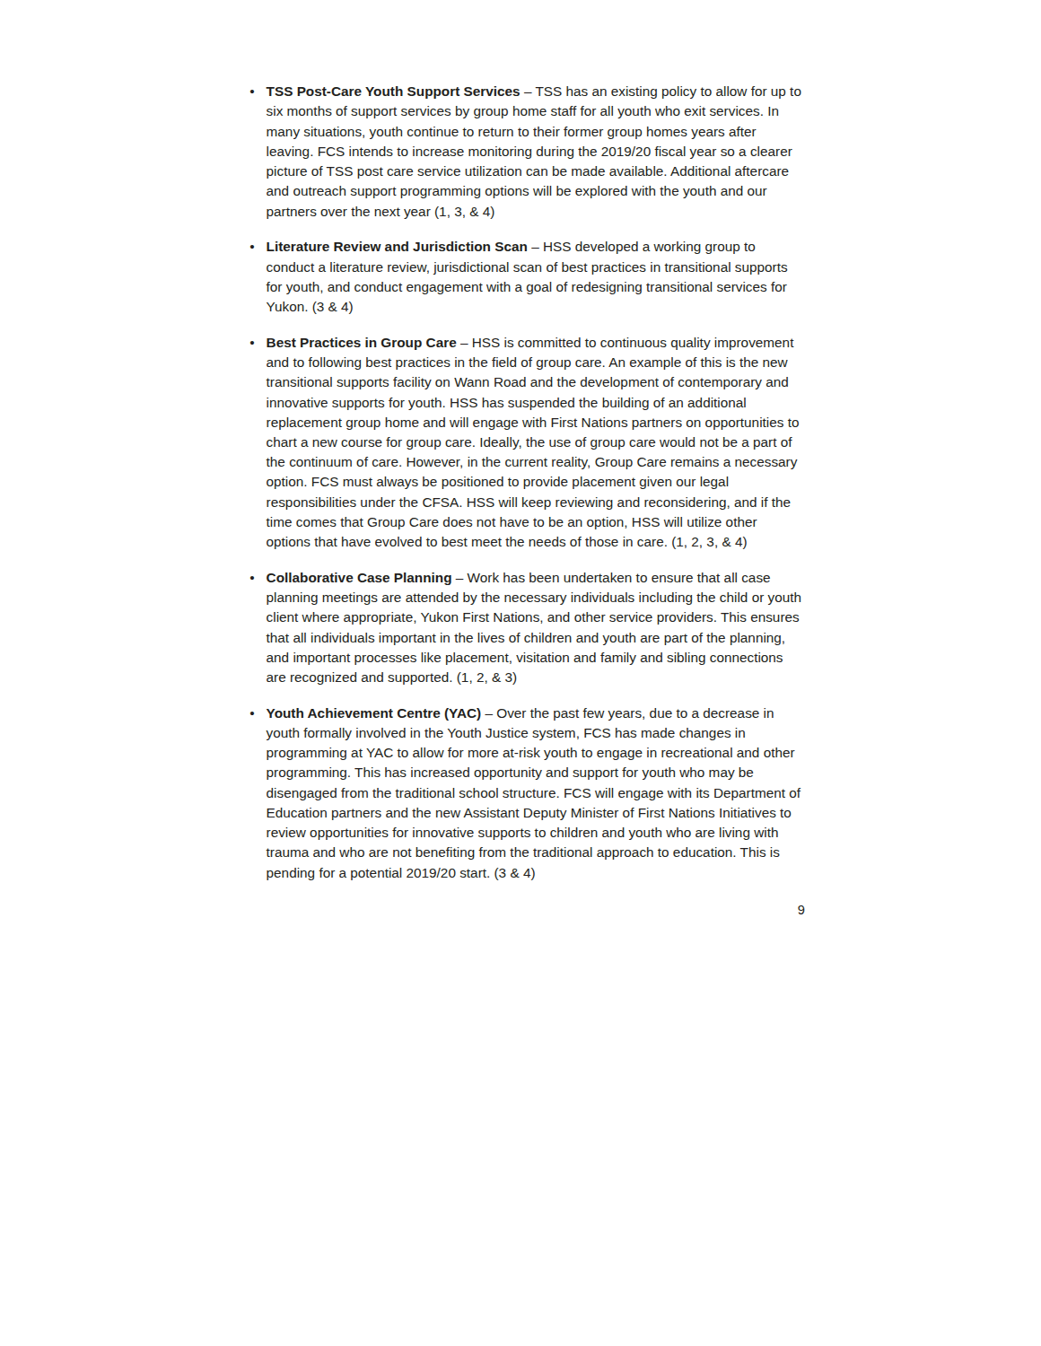TSS Post-Care Youth Support Services – TSS has an existing policy to allow for up to six months of support services by group home staff for all youth who exit services. In many situations, youth continue to return to their former group homes years after leaving. FCS intends to increase monitoring during the 2019/20 fiscal year so a clearer picture of TSS post care service utilization can be made available. Additional aftercare and outreach support programming options will be explored with the youth and our partners over the next year (1, 3, & 4)
Literature Review and Jurisdiction Scan – HSS developed a working group to conduct a literature review, jurisdictional scan of best practices in transitional supports for youth, and conduct engagement with a goal of redesigning transitional services for Yukon. (3 & 4)
Best Practices in Group Care – HSS is committed to continuous quality improvement and to following best practices in the field of group care. An example of this is the new transitional supports facility on Wann Road and the development of contemporary and innovative supports for youth. HSS has suspended the building of an additional replacement group home and will engage with First Nations partners on opportunities to chart a new course for group care. Ideally, the use of group care would not be a part of the continuum of care. However, in the current reality, Group Care remains a necessary option. FCS must always be positioned to provide placement given our legal responsibilities under the CFSA. HSS will keep reviewing and reconsidering, and if the time comes that Group Care does not have to be an option, HSS will utilize other options that have evolved to best meet the needs of those in care. (1, 2, 3, & 4)
Collaborative Case Planning – Work has been undertaken to ensure that all case planning meetings are attended by the necessary individuals including the child or youth client where appropriate, Yukon First Nations, and other service providers. This ensures that all individuals important in the lives of children and youth are part of the planning, and important processes like placement, visitation and family and sibling connections are recognized and supported. (1, 2, & 3)
Youth Achievement Centre (YAC) – Over the past few years, due to a decrease in youth formally involved in the Youth Justice system, FCS has made changes in programming at YAC to allow for more at-risk youth to engage in recreational and other programming. This has increased opportunity and support for youth who may be disengaged from the traditional school structure. FCS will engage with its Department of Education partners and the new Assistant Deputy Minister of First Nations Initiatives to review opportunities for innovative supports to children and youth who are living with trauma and who are not benefiting from the traditional approach to education. This is pending for a potential 2019/20 start. (3 & 4)
9